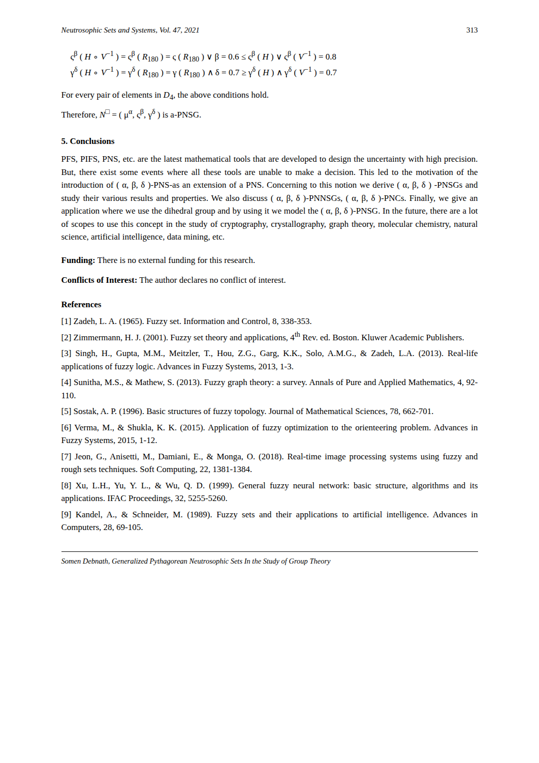Neutrosophic Sets and Systems, Vol. 47, 2021 313
ςβ ( H ∘ V−1 ) = ςβ ( R180 ) = ς ( R180 ) ∨ β = 0.6 ≤ ςβ ( H ) ∨ ςβ ( V−1 ) = 0.8
γδ ( H ∘ V−1 ) = γδ ( R180 ) = γ ( R180 ) ∧ δ = 0.7 ≥ γδ ( H ) ∧ γδ ( V−1 ) = 0.7
For every pair of elements in D4, the above conditions hold.
Therefore, N□ = ( μα, ςβ, γδ ) is a-PNSG.
5. Conclusions
PFS, PIFS, PNS, etc. are the latest mathematical tools that are developed to design the uncertainty with high precision. But, there exist some events where all these tools are unable to make a decision. This led to the motivation of the introduction of ( α, β, δ )-PNS-as an extension of a PNS. Concerning to this notion we derive ( α, β, δ ) -PNSGs and study their various results and properties. We also discuss ( α, β, δ )-PNNSGs, ( α, β, δ )-PNCs. Finally, we give an application where we use the dihedral group and by using it we model the ( α, β, δ )-PNSG. In the future, there are a lot of scopes to use this concept in the study of cryptography, crystallography, graph theory, molecular chemistry, natural science, artificial intelligence, data mining, etc.
Funding: There is no external funding for this research.
Conflicts of Interest: The author declares no conflict of interest.
References
[1] Zadeh, L. A. (1965). Fuzzy set. Information and Control, 8, 338-353.
[2] Zimmermann, H. J. (2001). Fuzzy set theory and applications, 4th Rev. ed. Boston. Kluwer Academic Publishers.
[3] Singh, H., Gupta, M.M., Meitzler, T., Hou, Z.G., Garg, K.K., Solo, A.M.G., & Zadeh, L.A. (2013). Real-life applications of fuzzy logic. Advances in Fuzzy Systems, 2013, 1-3.
[4] Sunitha, M.S., & Mathew, S. (2013). Fuzzy graph theory: a survey. Annals of Pure and Applied Mathematics, 4, 92-110.
[5] Sostak, A. P. (1996). Basic structures of fuzzy topology. Journal of Mathematical Sciences, 78, 662-701.
[6] Verma, M., & Shukla, K. K. (2015). Application of fuzzy optimization to the orienteering problem. Advances in Fuzzy Systems, 2015, 1-12.
[7] Jeon, G., Anisetti, M., Damiani, E., & Monga, O. (2018). Real-time image processing systems using fuzzy and rough sets techniques. Soft Computing, 22, 1381-1384.
[8] Xu, L.H., Yu, Y. L., & Wu, Q. D. (1999). General fuzzy neural network: basic structure, algorithms and its applications. IFAC Proceedings, 32, 5255-5260.
[9] Kandel, A., & Schneider, M. (1989). Fuzzy sets and their applications to artificial intelligence. Advances in Computers, 28, 69-105.
Somen Debnath, Generalized Pythagorean Neutrosophic Sets In the Study of Group Theory